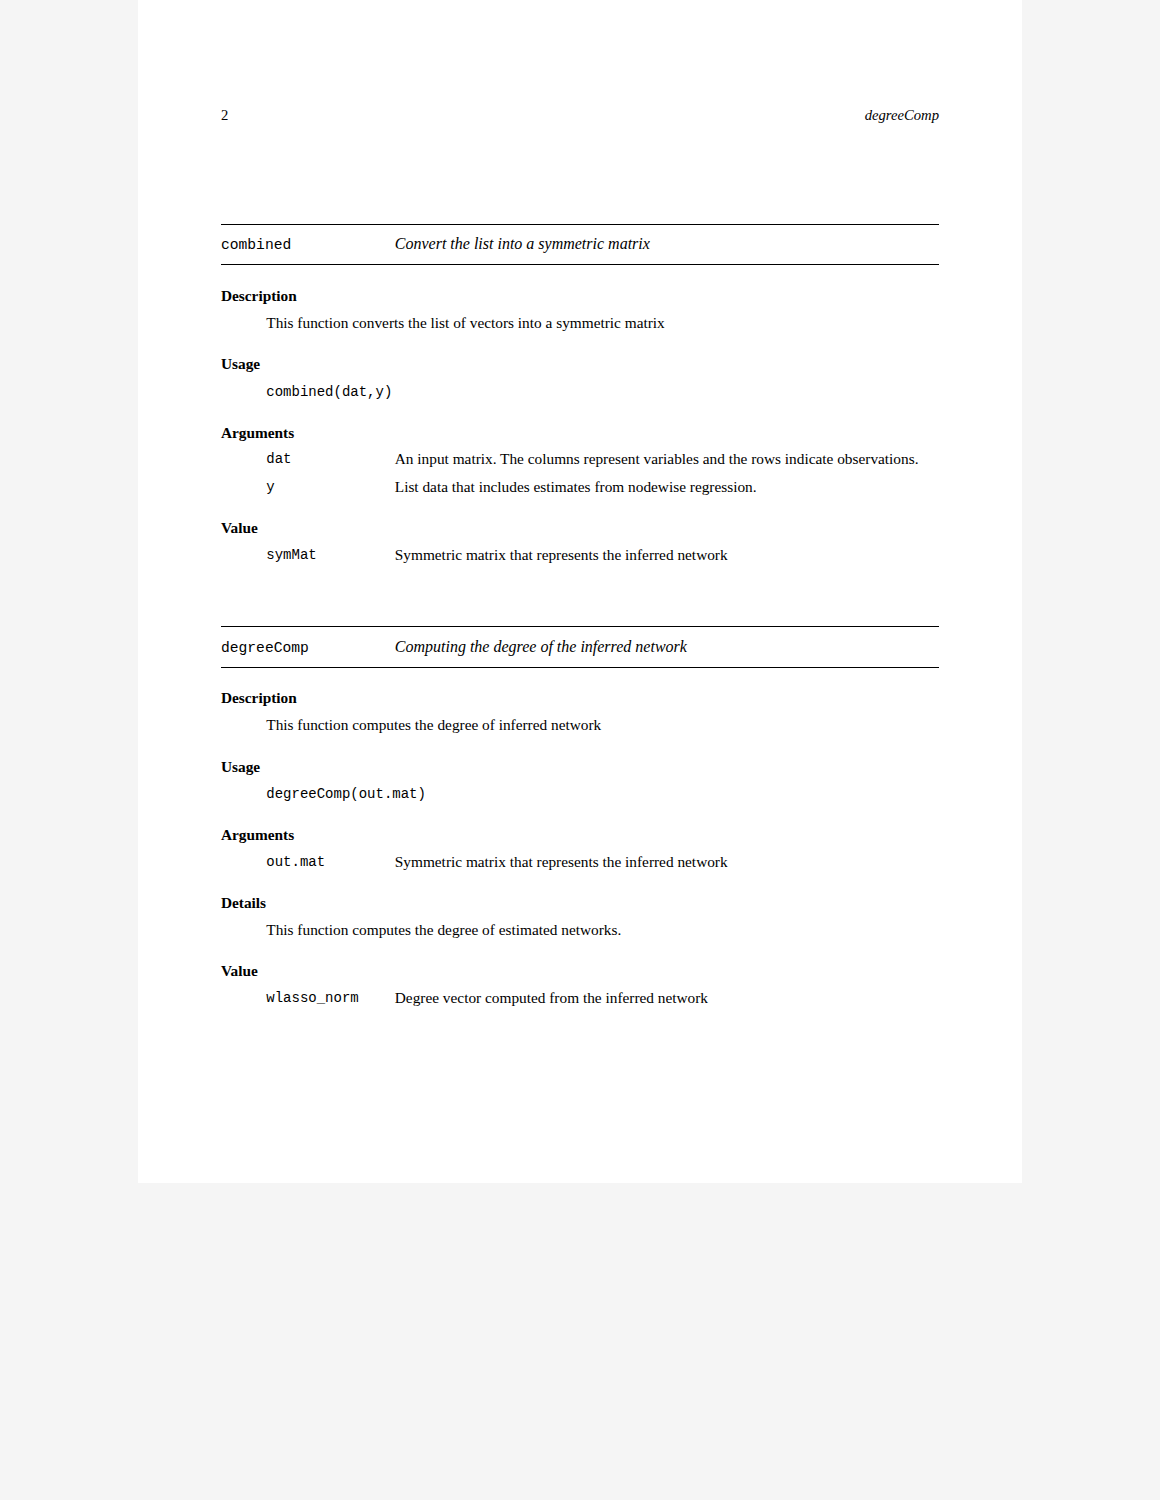2 degreeComp
combined Convert the list into a symmetric matrix
Description
This function converts the list of vectors into a symmetric matrix
Usage
combined(dat,y)
Arguments
dat
An input matrix. The columns represent variables and the rows indicate observations.
y
List data that includes estimates from nodewise regression.
Value
symMat
Symmetric matrix that represents the inferred network
degreeComp Computing the degree of the inferred network
Description
This function computes the degree of inferred network
Usage
degreeComp(out.mat)
Arguments
out.mat
Symmetric matrix that represents the inferred network
Details
This function computes the degree of estimated networks.
Value
wlasso_norm
Degree vector computed from the inferred network